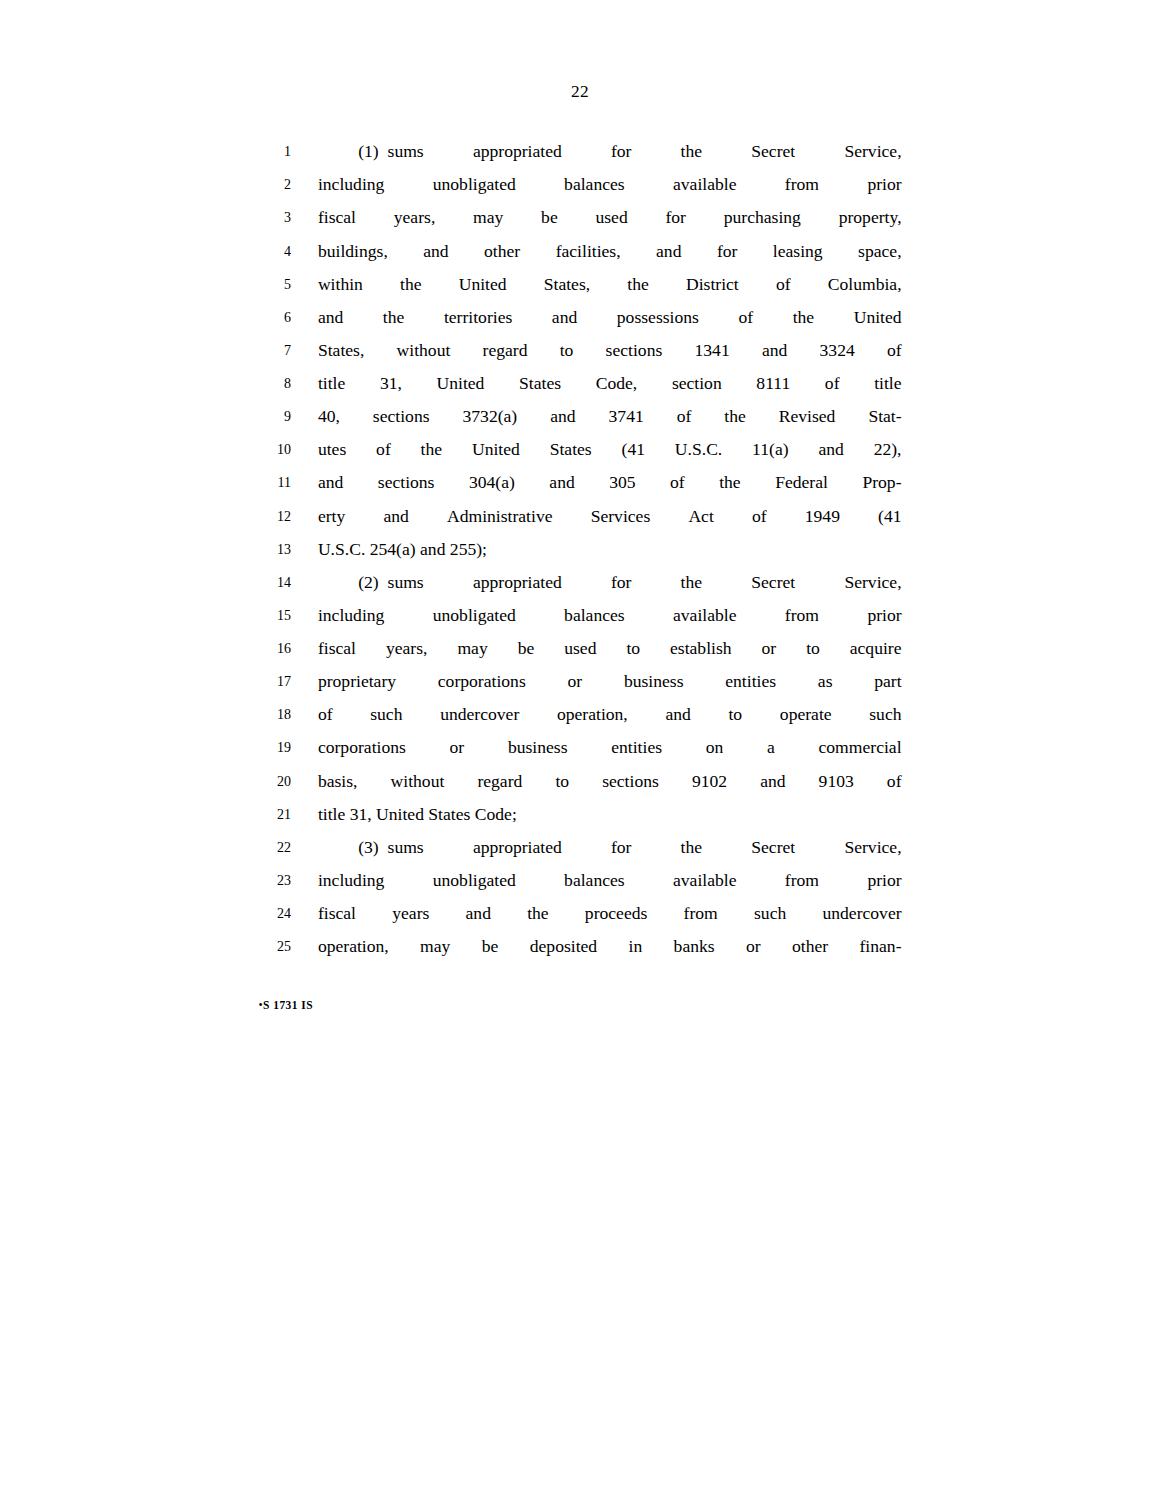22
(1) sums appropriated for the Secret Service,
including unobligated balances available from prior
fiscal years, may be used for purchasing property,
buildings, and other facilities, and for leasing space,
within the United States, the District of Columbia,
and the territories and possessions of the United
States, without regard to sections 1341 and 3324 of
title 31, United States Code, section 8111 of title
40, sections 3732(a) and 3741 of the Revised Stat-
utes of the United States(41 U.S.C. 11(a) and 22),
and sections 304(a) and 305 of the Federal Prop-
erty and Administrative Services Act of 1949(41
U.S.C. 254(a) and 255);
(2) sums appropriated for the Secret Service,
including unobligated balances available from prior
fiscal years, may be used to establish or to acquire
proprietary corporations or business entities as part
of such undercover operation, and to operate such
corporations or business entities on acommercial
basis, without regard to sections 9102 and 9103 of
title 31, United States Code;
(3) sums appropriated for the Secret Service,
including unobligated balances available from prior
fiscal years and the proceeds from such undercover
operation, may be deposited in banks or other finan-
•S 1731 IS